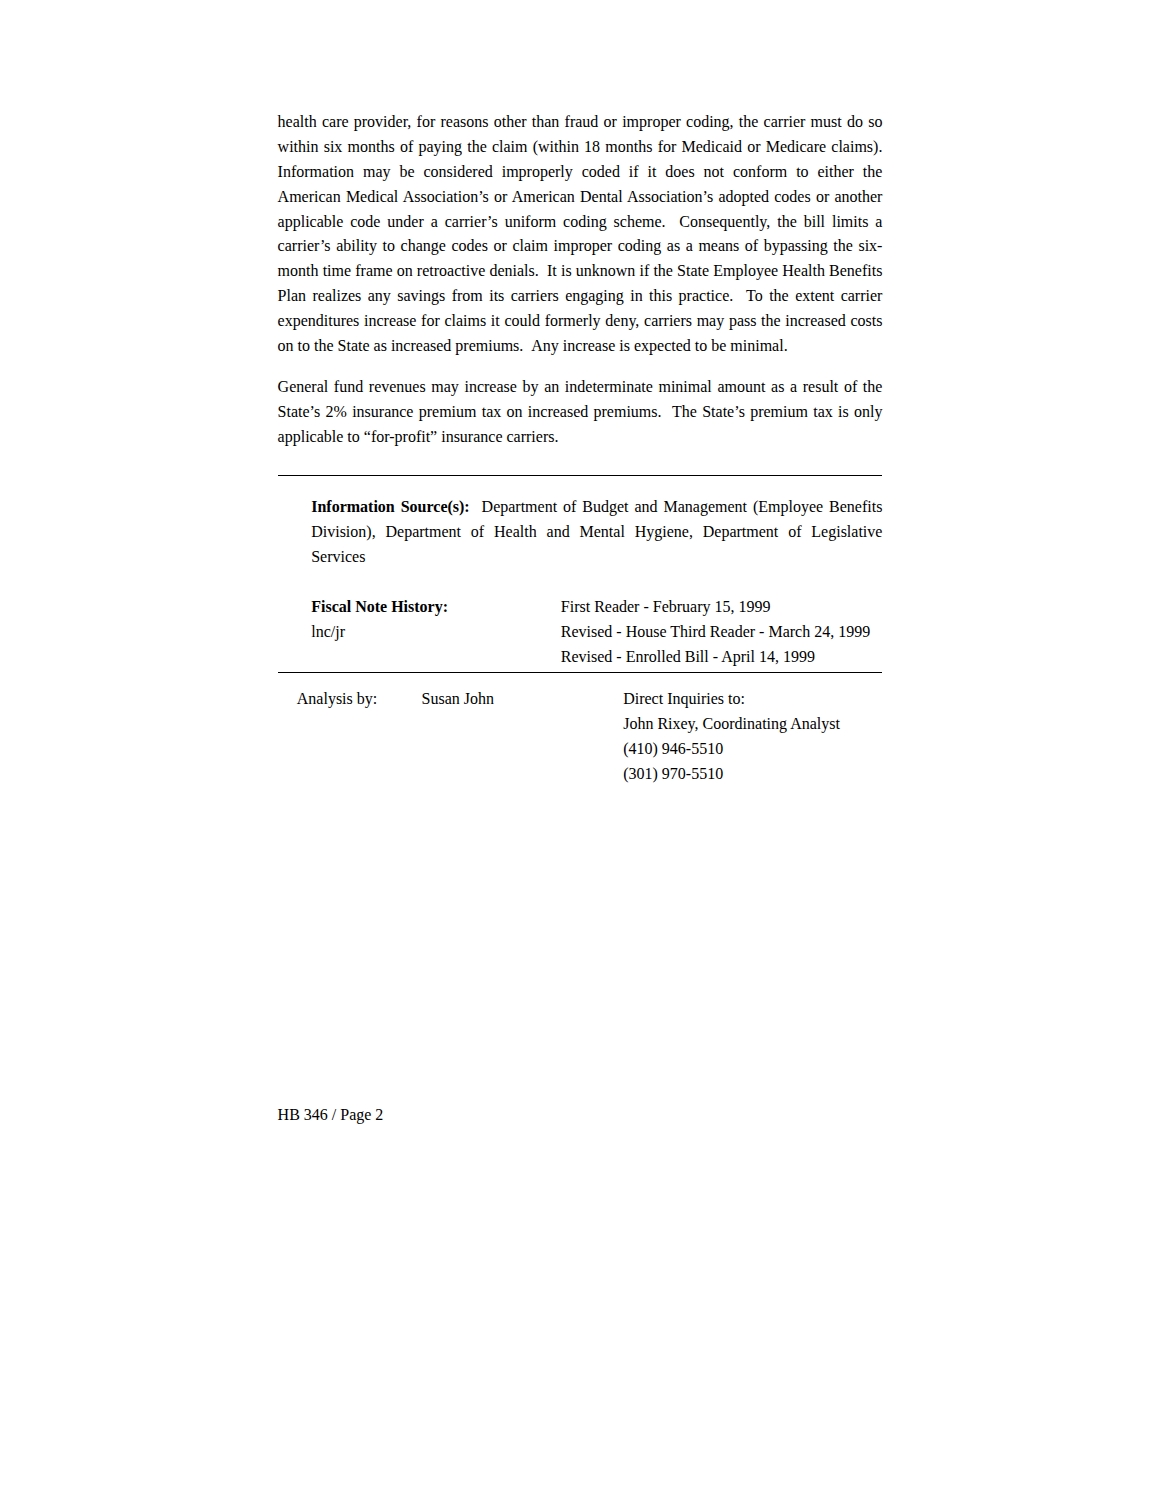health care provider, for reasons other than fraud or improper coding, the carrier must do so within six months of paying the claim (within 18 months for Medicaid or Medicare claims). Information may be considered improperly coded if it does not conform to either the American Medical Association’s or American Dental Association’s adopted codes or another applicable code under a carrier’s uniform coding scheme. Consequently, the bill limits a carrier’s ability to change codes or claim improper coding as a means of bypassing the six-month time frame on retroactive denials. It is unknown if the State Employee Health Benefits Plan realizes any savings from its carriers engaging in this practice. To the extent carrier expenditures increase for claims it could formerly deny, carriers may pass the increased costs on to the State as increased premiums. Any increase is expected to be minimal.
General fund revenues may increase by an indeterminate minimal amount as a result of the State’s 2% insurance premium tax on increased premiums. The State’s premium tax is only applicable to “for-profit” insurance carriers.
Information Source(s): Department of Budget and Management (Employee Benefits Division), Department of Health and Mental Hygiene, Department of Legislative Services
| Fiscal Note History: | First Reader - February 15, 1999 |
| lnc/jr | Revised - House Third Reader - March 24, 1999 |
| | Revised - Enrolled Bill - April 14, 1999 |
| Analysis by: | Susan John | Direct Inquiries to: |
| | | John Rixey, Coordinating Analyst |
| | | (410) 946-5510 |
| | | (301) 970-5510 |
HB 346 / Page 2